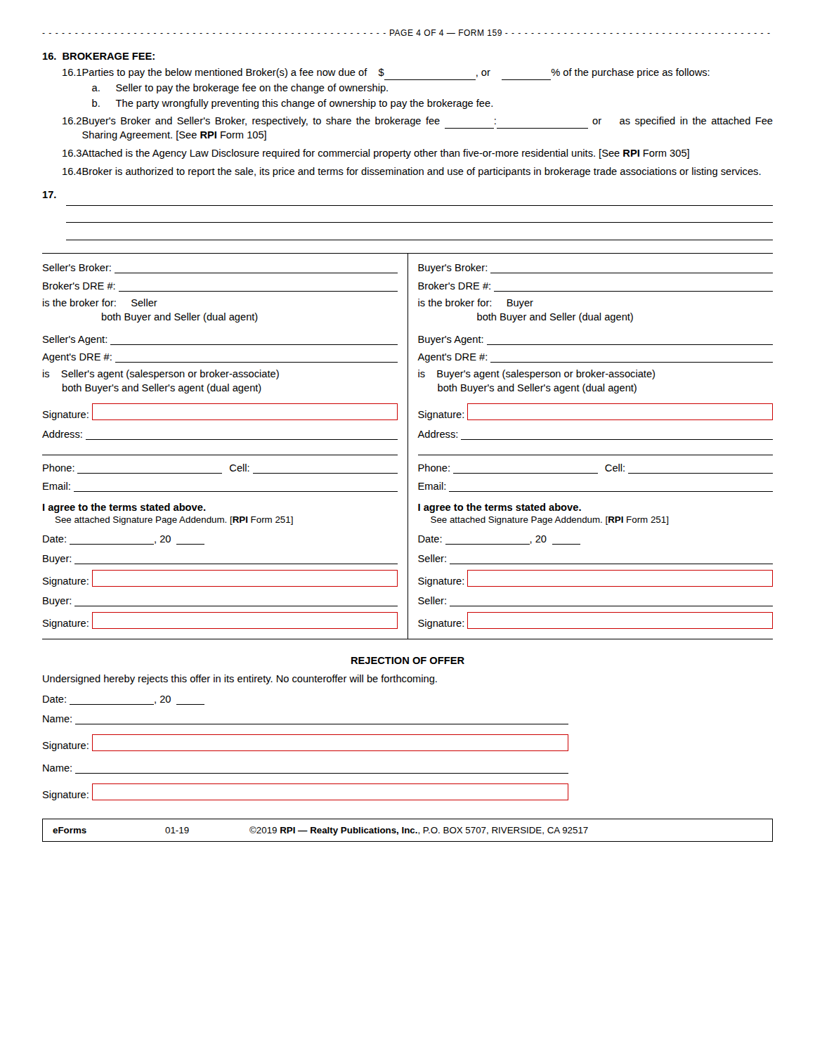- - - - - - - - - - - - - - - - - - - - - - - - - - - - - - - - - - - - - - - - - - - - - - - - - - - - - PAGE 4 OF 4 — FORM 159 - - - - - - - - - - - - - - - - - - - - - - - - - - - - - - - - - - - - - - - - - - - - - - - - - - - - - - - - - - - - - - - - - - - - - - -
16. BROKERAGE FEE:
16.1
Parties to pay the below mentioned Broker(s) a fee now due of $ , or % of the purchase price as follows:
a.
Seller to pay the brokerage fee on the change of ownership.
b.
The party wrongfully preventing this change of ownership to pay the brokerage fee.
16.2
Buyer's Broker and Seller's Broker, respectively, to share the brokerage fee : or as specified in the attached Fee Sharing Agreement. [See RPI Form 105]
16.3
Attached is the Agency Law Disclosure required for commercial property other than five-or-more residential units. [See RPI Form 305]
16.4
Broker is authorized to report the sale, its price and terms for dissemination and use of participants in brokerage trade associations or listing services.
17.
| Seller's Broker: Broker's DRE #: is the broker for: Seller both Buyer and Seller (dual agent) Seller's Agent: Agent's DRE #: is Seller's agent (salesperson or broker-associate) both Buyer's and Seller's agent (dual agent) Signature: Address: Phone: Cell: Email: I agree to the terms stated above. See attached Signature Page Addendum. [ RPI Form 251] Date: , 20 Buyer: Signature: Buyer: Signature: | Buyer's Broker: Broker's DRE #: is the broker for: Buyer both Buyer and Seller (dual agent) Buyer's Agent: Agent's DRE #: is Buyer's agent (salesperson or broker-associate) both Buyer's and Seller's agent (dual agent) Signature: Address: Phone: Cell: Email: I agree to the terms stated above. See attached Signature Page Addendum. [ RPI Form 251] Date: , 20 Seller: Signature: Seller: Signature: |
REJECTION OF OFFER
Undersigned hereby rejects this offer in its entirety. No counteroffer will be forthcoming.
Date: , 20
Name:
Signature:
Name:
Signature:
eForms
01-19
©2019 RPI — Realty Publications, Inc., P.O. BOX 5707, RIVERSIDE, CA 92517